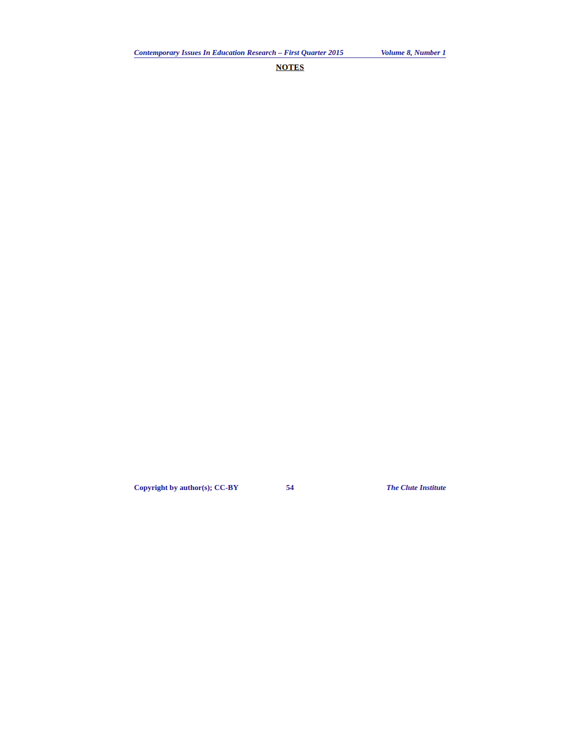Contemporary Issues In Education Research – First Quarter 2015 Volume 8, Number 1
NOTES
Copyright by author(s); CC-BY 54 The Clute Institute